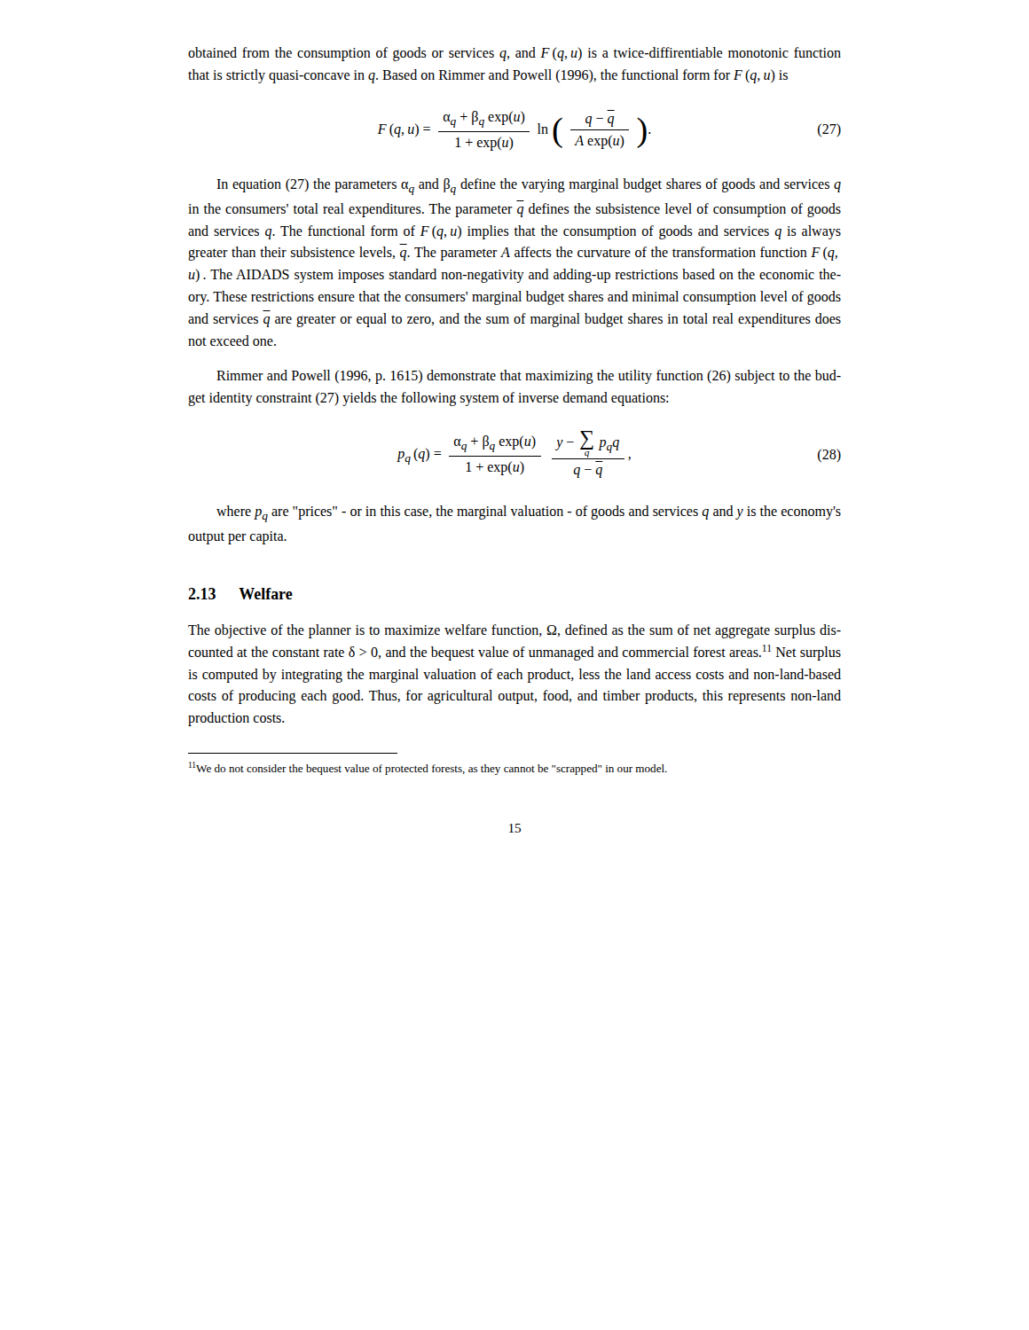obtained from the consumption of goods or services q, and F (q, u) is a twice-diffirentiable monotonic function that is strictly quasi-concave in q. Based on Rimmer and Powell (1996), the functional form for F (q, u) is
F (q, u) = αq + βq exp(u) 1 + exp(u) ln ( q − q A exp(u) ).
(27)
In equation (27) the parameters αq and βq define the varying marginal budget shares of goods and services q in the consumers' total real expenditures. The parameter q defines the subsistence level of consumption of goods and services q. The functional form of F (q, u) implies that the consumption of goods and services q is always greater than their subsistence levels, q. The parameter A affects the curvature of the transformation function F (q, u) . The AIDADS system imposes standard non-negativity and adding-up restrictions based on the economic theory. These restrictions ensure that the consumers' marginal budget shares and minimal consumption level of goods and services q are greater or equal to zero, and the sum of marginal budget shares in total real expenditures does not exceed one.
Rimmer and Powell (1996, p. 1615) demonstrate that maximizing the utility function (26) subject to the budget identity constraint (27) yields the following system of inverse demand equations:
pq (q) = αq + βq exp(u) 1 + exp(u) y − ∑q pqq q − q ,
(28)
where pq are "prices" - or in this case, the marginal valuation - of goods and services q and y is the economy's output per capita.
2.13 Welfare
The objective of the planner is to maximize welfare function, Ω, defined as the sum of net aggregate surplus discounted at the constant rate δ > 0, and the bequest value of unmanaged and commercial forest areas.11 Net surplus is computed by integrating the marginal valuation of each product, less the land access costs and non-land-based costs of producing each good. Thus, for agricultural output, food, and timber products, this represents non-land production costs.
11We do not consider the bequest value of protected forests, as they cannot be "scrapped" in our model.
15